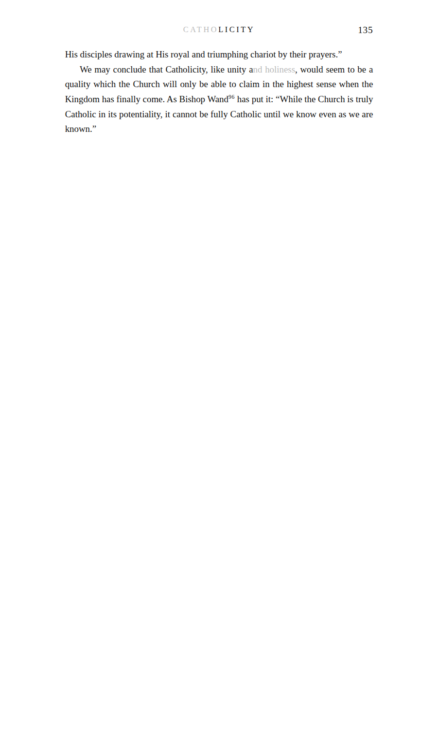Catholicity 135
His disciples drawing at His royal and triumphing chariot by their prayers.”
We may conclude that Catholicity, like unity and holiness, would seem to be a quality which the Church will only be able to claim in the highest sense when the Kingdom has finally come. As Bishop Wand96 has put it: “While the Church is truly Catholic in its potentiality, it cannot be fully Catholic until we know even as we are known.”